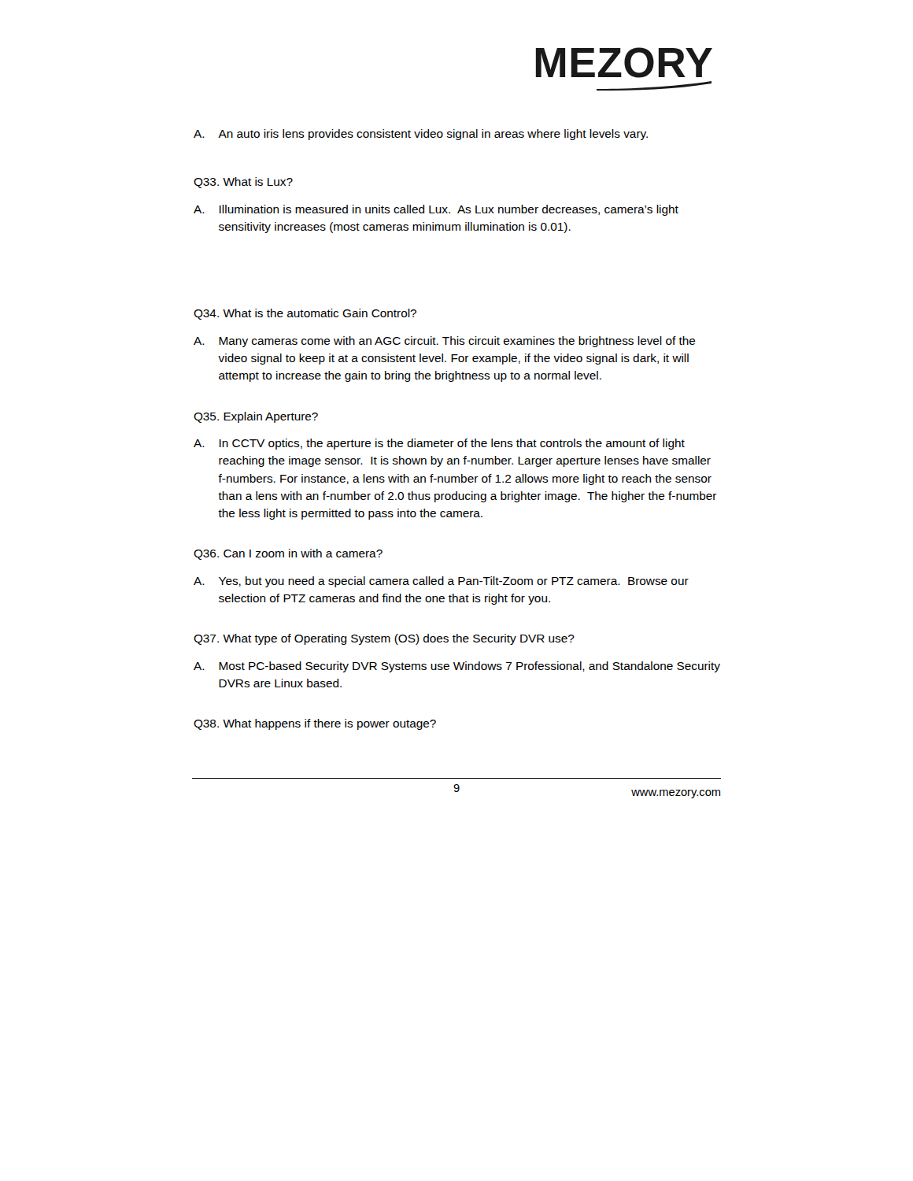MEZORY
A.
An auto iris lens provides consistent video signal in areas where light levels vary.
Q33. What is Lux?
A.
Illumination is measured in units called Lux. As Lux number decreases, camera’s light sensitivity increases (most cameras minimum illumination is 0.01).
Q34. What is the automatic Gain Control?
A.
Many cameras come with an AGC circuit. This circuit examines the brightness level of the video signal to keep it at a consistent level. For example, if the video signal is dark, it will attempt to increase the gain to bring the brightness up to a normal level.
Q35. Explain Aperture?
A.
In CCTV optics, the aperture is the diameter of the lens that controls the amount of light reaching the image sensor. It is shown by an f-number. Larger aperture lenses have smaller f-numbers. For instance, a lens with an f-number of 1.2 allows more light to reach the sensor than a lens with an f-number of 2.0 thus producing a brighter image. The higher the f-number the less light is permitted to pass into the camera.
Q36. Can I zoom in with a camera?
A.
Yes, but you need a special camera called a Pan-Tilt-Zoom or PTZ camera. Browse our selection of PTZ cameras and find the one that is right for you.
Q37. What type of Operating System (OS) does the Security DVR use?
A.
Most PC-based Security DVR Systems use Windows 7 Professional, and Standalone Security DVRs are Linux based.
Q38. What happens if there is power outage?
9
www.mezory.com